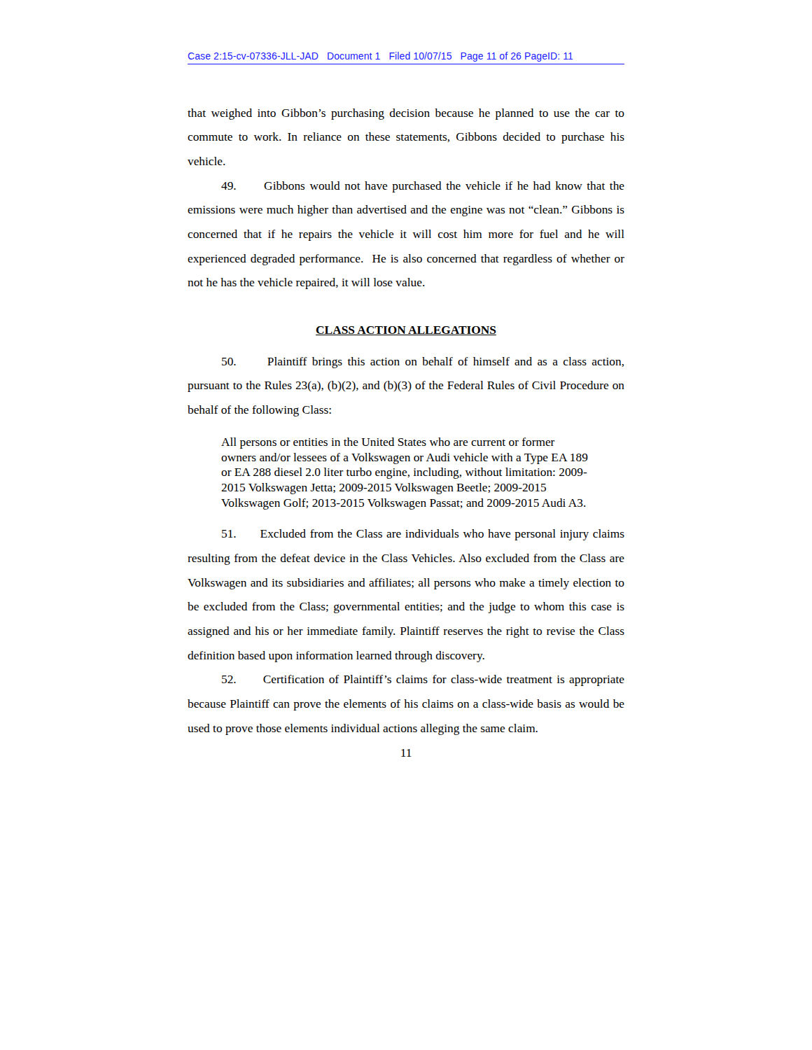Case 2:15-cv-07336-JLL-JAD Document 1 Filed 10/07/15 Page 11 of 26 PageID: 11
that weighed into Gibbon’s purchasing decision because he planned to use the car to commute to work. In reliance on these statements, Gibbons decided to purchase his vehicle.
49. Gibbons would not have purchased the vehicle if he had know that the emissions were much higher than advertised and the engine was not “clean.” Gibbons is concerned that if he repairs the vehicle it will cost him more for fuel and he will experienced degraded performance. He is also concerned that regardless of whether or not he has the vehicle repaired, it will lose value.
CLASS ACTION ALLEGATIONS
50. Plaintiff brings this action on behalf of himself and as a class action, pursuant to the Rules 23(a), (b)(2), and (b)(3) of the Federal Rules of Civil Procedure on behalf of the following Class:
All persons or entities in the United States who are current or former owners and/or lessees of a Volkswagen or Audi vehicle with a Type EA 189 or EA 288 diesel 2.0 liter turbo engine, including, without limitation: 2009-2015 Volkswagen Jetta; 2009-2015 Volkswagen Beetle; 2009-2015 Volkswagen Golf; 2013-2015 Volkswagen Passat; and 2009-2015 Audi A3.
51. Excluded from the Class are individuals who have personal injury claims resulting from the defeat device in the Class Vehicles. Also excluded from the Class are Volkswagen and its subsidiaries and affiliates; all persons who make a timely election to be excluded from the Class; governmental entities; and the judge to whom this case is assigned and his or her immediate family. Plaintiff reserves the right to revise the Class definition based upon information learned through discovery.
52. Certification of Plaintiff’s claims for class-wide treatment is appropriate because Plaintiff can prove the elements of his claims on a class-wide basis as would be used to prove those elements individual actions alleging the same claim.
11